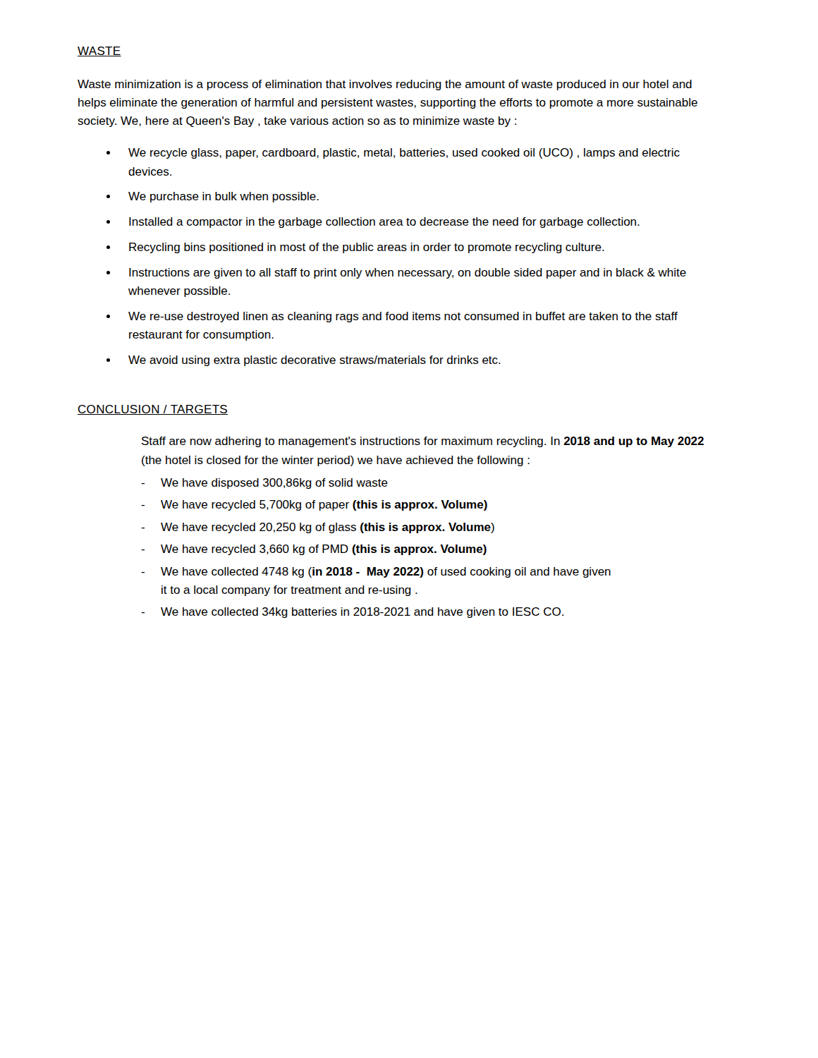WASTE
Waste minimization is a process of elimination that involves reducing the amount of waste produced in our hotel and helps eliminate the generation of harmful and persistent wastes, supporting the efforts to promote a more sustainable society. We, here at Queen's Bay , take various action so as to minimize waste by :
We recycle glass, paper, cardboard, plastic, metal, batteries, used cooked oil (UCO) , lamps and electric devices.
We purchase in bulk when possible.
Installed a compactor in the garbage collection area to decrease the need for garbage collection.
Recycling bins positioned in most of the public areas in order to promote recycling culture.
Instructions are given to all staff to print only when necessary, on double sided paper and in black & white whenever possible.
We re-use destroyed linen as cleaning rags and food items not consumed in buffet are taken to the staff restaurant for consumption.
We avoid using extra plastic decorative straws/materials for drinks etc.
CONCLUSION / TARGETS
Staff are now adhering to management's instructions for maximum recycling. In 2018 and up to May 2022 (the hotel is closed for the winter period) we have achieved the following :
We have disposed 300,86kg of solid waste
We have recycled 5,700kg of paper (this is approx. Volume)
We have recycled 20,250 kg of glass (this is approx. Volume)
We have recycled 3,660 kg of PMD (this is approx. Volume)
We have collected 4748 kg (in 2018 - May 2022) of used cooking oil and have given
it to a local company for treatment and re-using .
We have collected 34kg batteries in 2018-2021 and have given to IESC CO.